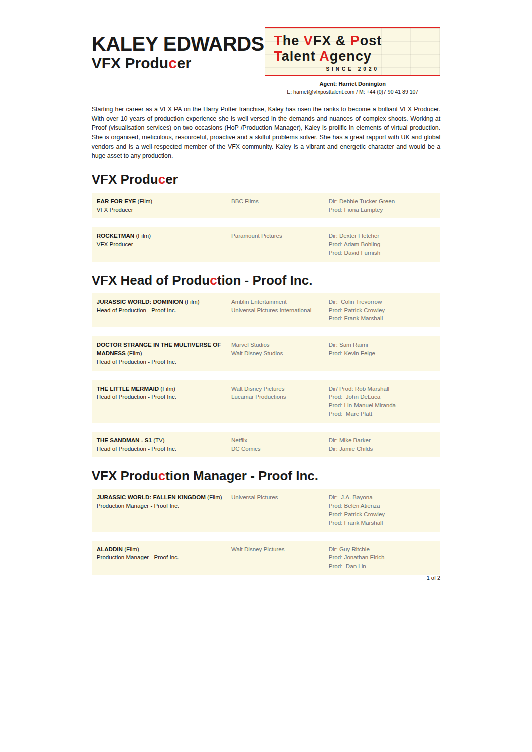KALEY EDWARDS
VFX Producer
The VFX & Post
Talent Agency
SINCE 2020
Agent: Harriet Donington
E: harriet@vfxposttalent.com / M: +44 (0)7 90 41 89 107
Starting her career as a VFX PA on the Harry Potter franchise, Kaley has risen the ranks to become a brilliant VFX Producer. With over 10 years of production experience she is well versed in the demands and nuances of complex shoots. Working at Proof (visualisation services) on two occasions (HoP /Production Manager), Kaley is prolific in elements of virtual production. She is organised, meticulous, resourceful, proactive and a skilful problems solver. She has a great rapport with UK and global vendors and is a well-respected member of the VFX community. Kaley is a vibrant and energetic character and would be a huge asset to any production.
VFX Producer
| EAR FOR EYE (Film) VFX Producer | BBC Films | Dir: Debbie Tucker Green Prod: Fiona Lamptey |
| ROCKETMAN (Film) VFX Producer | Paramount Pictures | Dir: Dexter Fletcher Prod: Adam Bohling Prod: David Furnish |
VFX Head of Production - Proof Inc.
| JURASSIC WORLD: DOMINION (Film) Head of Production - Proof Inc. | Amblin Entertainment Universal Pictures International | Dir: Colin Trevorrow Prod: Patrick Crowley Prod: Frank Marshall |
| DOCTOR STRANGE IN THE MULTIVERSE OF MADNESS (Film) Head of Production - Proof Inc. | Marvel Studios Walt Disney Studios | Dir: Sam Raimi Prod: Kevin Feige |
| THE LITTLE MERMAID (Film) Head of Production - Proof Inc. | Walt Disney Pictures Lucamar Productions | Dir/ Prod: Rob Marshall Prod: John DeLuca Prod: Lin-Manuel Miranda Prod: Marc Platt |
| THE SANDMAN - S1 (TV) Head of Production - Proof Inc. | Netflix DC Comics | Dir: Mike Barker Dir: Jamie Childs |
VFX Production Manager - Proof Inc.
| JURASSIC WORLD: FALLEN KINGDOM (Film) Production Manager - Proof Inc. | Universal Pictures | Dir: J.A. Bayona Prod: Belén Atienza Prod: Patrick Crowley Prod: Frank Marshall |
| ALADDIN (Film) Production Manager - Proof Inc. | Walt Disney Pictures | Dir: Guy Ritchie Prod: Jonathan Eirich Prod: Dan Lin |
1 of 2